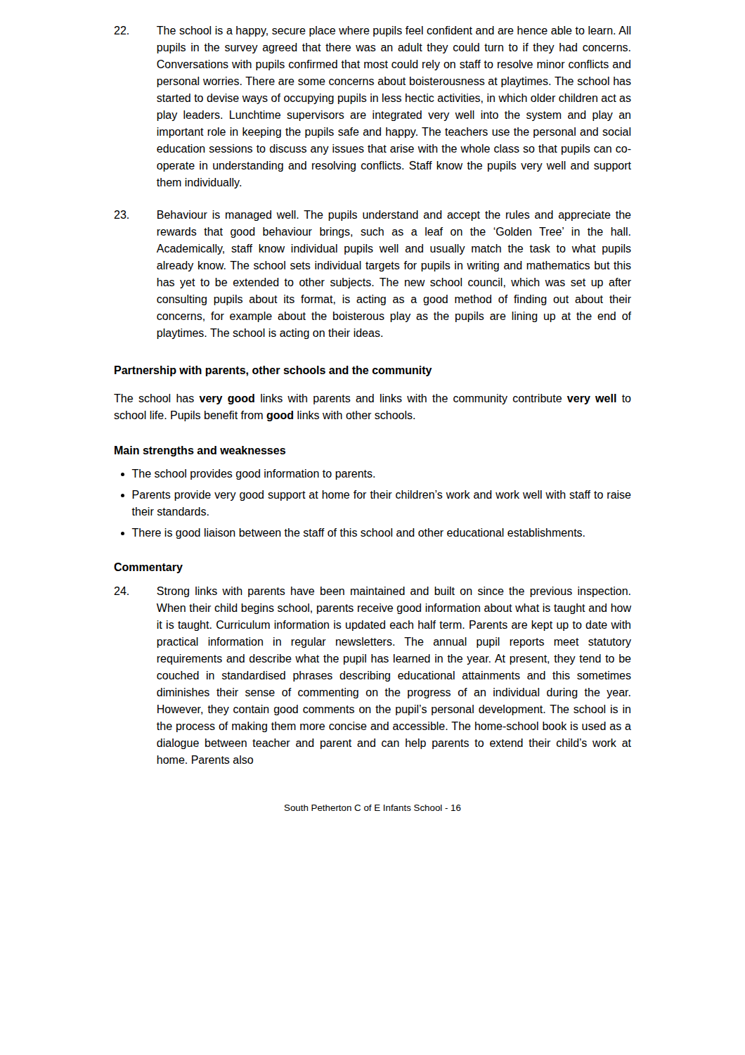22.
The school is a happy, secure place where pupils feel confident and are hence able to learn. All pupils in the survey agreed that there was an adult they could turn to if they had concerns. Conversations with pupils confirmed that most could rely on staff to resolve minor conflicts and personal worries. There are some concerns about boisterousness at playtimes. The school has started to devise ways of occupying pupils in less hectic activities, in which older children act as play leaders. Lunchtime supervisors are integrated very well into the system and play an important role in keeping the pupils safe and happy. The teachers use the personal and social education sessions to discuss any issues that arise with the whole class so that pupils can co-operate in understanding and resolving conflicts. Staff know the pupils very well and support them individually.
23.
Behaviour is managed well. The pupils understand and accept the rules and appreciate the rewards that good behaviour brings, such as a leaf on the ‘Golden Tree’ in the hall. Academically, staff know individual pupils well and usually match the task to what pupils already know. The school sets individual targets for pupils in writing and mathematics but this has yet to be extended to other subjects. The new school council, which was set up after consulting pupils about its format, is acting as a good method of finding out about their concerns, for example about the boisterous play as the pupils are lining up at the end of playtimes. The school is acting on their ideas.
Partnership with parents, other schools and the community
The school has very good links with parents and links with the community contribute very well to school life. Pupils benefit from good links with other schools.
Main strengths and weaknesses
The school provides good information to parents.
Parents provide very good support at home for their children’s work and work well with staff to raise their standards.
There is good liaison between the staff of this school and other educational establishments.
Commentary
24.
Strong links with parents have been maintained and built on since the previous inspection. When their child begins school, parents receive good information about what is taught and how it is taught. Curriculum information is updated each half term. Parents are kept up to date with practical information in regular newsletters. The annual pupil reports meet statutory requirements and describe what the pupil has learned in the year. At present, they tend to be couched in standardised phrases describing educational attainments and this sometimes diminishes their sense of commenting on the progress of an individual during the year. However, they contain good comments on the pupil’s personal development. The school is in the process of making them more concise and accessible. The home-school book is used as a dialogue between teacher and parent and can help parents to extend their child’s work at home. Parents also
South Petherton C of E Infants School - 16